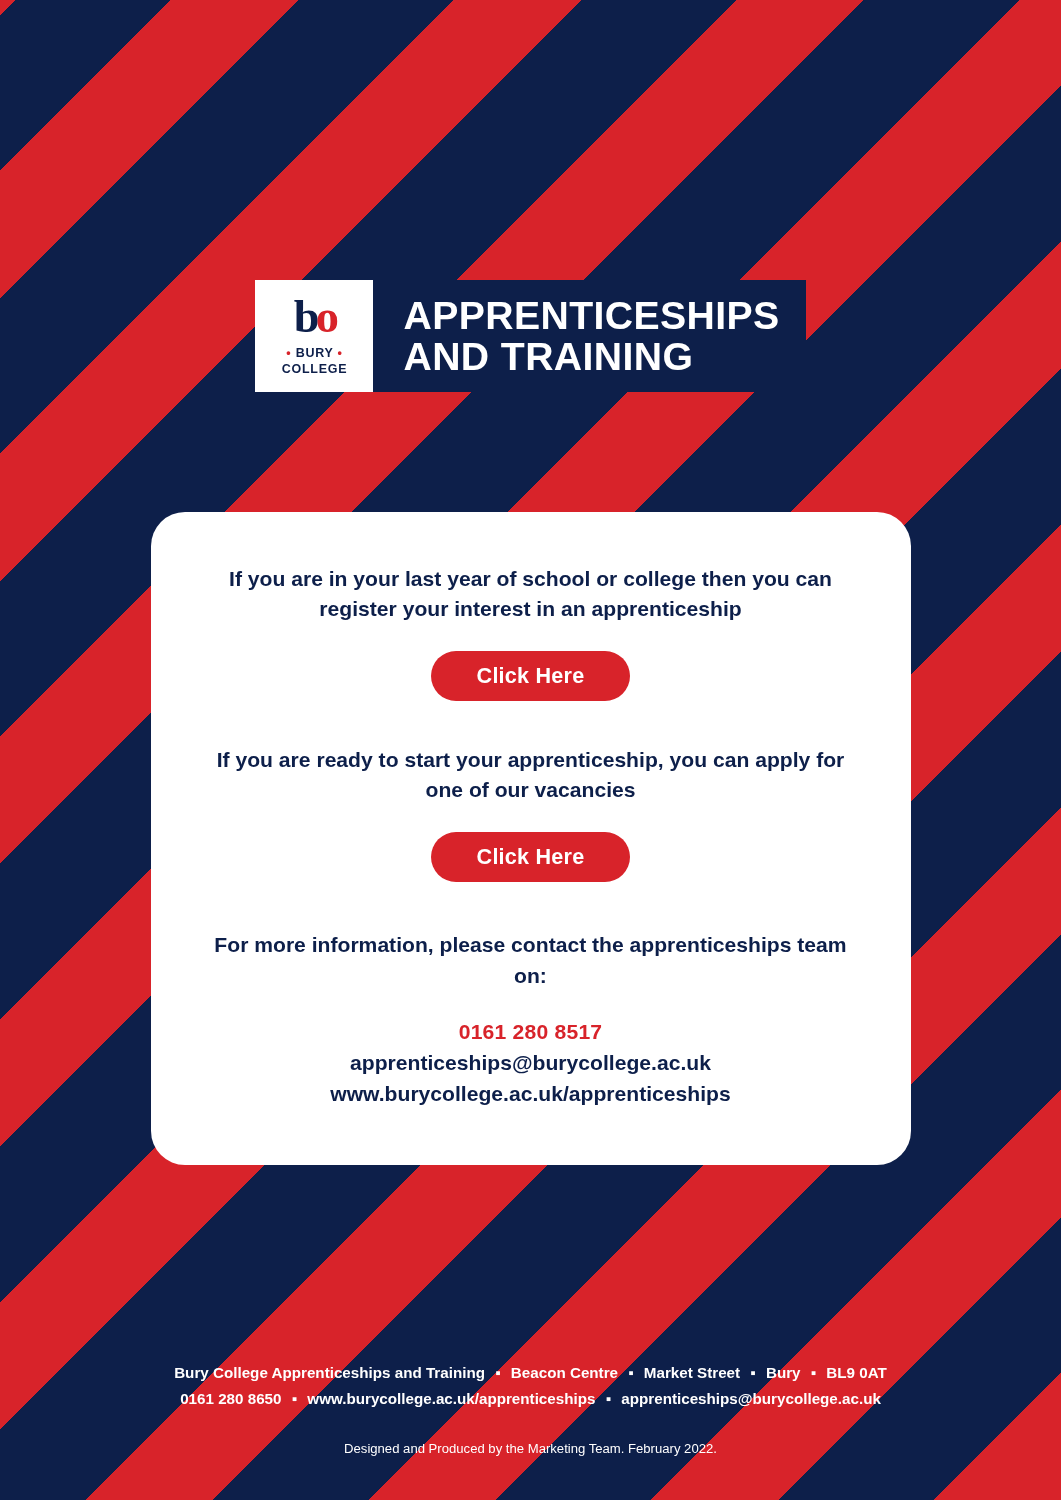bo
• BURY •
COLLEGE
Apprenticeships
and Training
If you are in your last year of school or college then you can register your interest in an apprenticeship
Click Here
If you are ready to start your apprenticeship, you can apply for one of our vacancies
Click Here
For more information, please contact the apprenticeships team on:
0161 280 8517
apprenticeships@burycollege.ac.uk
www.burycollege.ac.uk/apprenticeships
Bury College Apprenticeships and Training ▪ Beacon Centre ▪ Market Street ▪ Bury ▪ BL9 0AT
0161 280 8650 ▪ www.burycollege.ac.uk/apprenticeships ▪ apprenticeships@burycollege.ac.uk
Designed and Produced by the Marketing Team. February 2022.